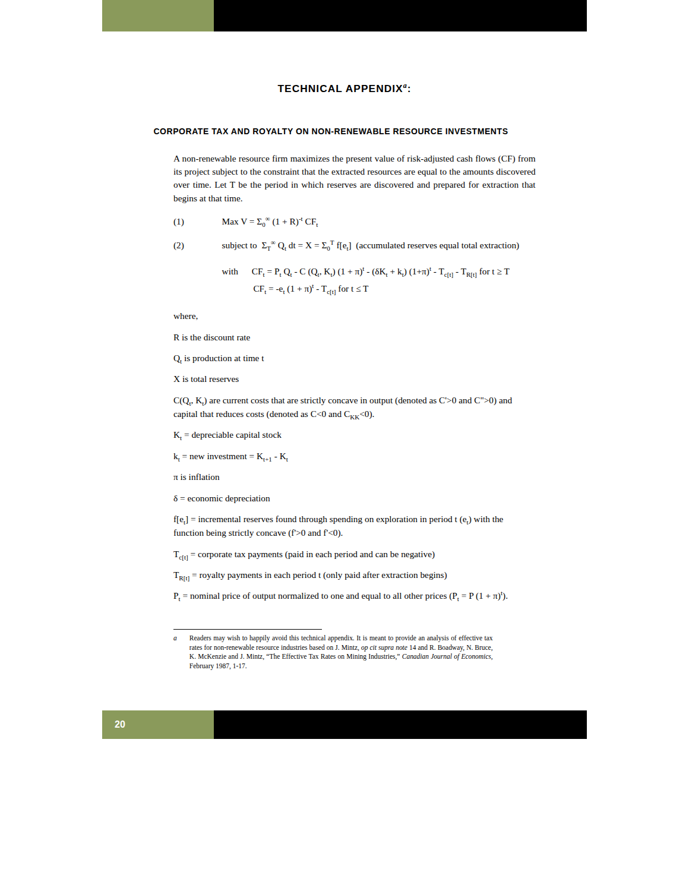TECHNICAL APPENDIXa:
CORPORATE TAX AND ROYALTY ON NON-RENEWABLE RESOURCE INVESTMENTS
A non-renewable resource firm maximizes the present value of risk-adjusted cash flows (CF) from its project subject to the constraint that the extracted resources are equal to the amounts discovered over time. Let T be the period in which reserves are discovered and prepared for extraction that begins at that time.
(1)
Max V = Σ0∞ (1 + R)-t CFt
(2)
subject to ΣT∞ Qt dt = X = Σ0T f[et] (accumulated reserves equal total extraction)
with CFt = Pt Qt - C (Qt, Kt) (1 + π)t - (δKt + kt) (1+π)t - Tc[t] - TR[t] for t ≥ T
CFt = -et (1 + π)t - Tc[t] for t ≤ T
where,
R is the discount rate
Qt is production at time t
X is total reserves
C(Qt, Kt) are current costs that are strictly concave in output (denoted as C'>0 and C">0) and capital that reduces costs (denoted as C<0 and CKK<0).
Kt = depreciable capital stock
kt = new investment = Kt+1 - Kt
π is inflation
δ = economic depreciation
f[et] = incremental reserves found through spending on exploration in period t (et) with the function being strictly concave (f'>0 and f'<0).
Tc[t] = corporate tax payments (paid in each period and can be negative)
TR[t] = royalty payments in each period t (only paid after extraction begins)
Pt = nominal price of output normalized to one and equal to all other prices (Pt = P (1 + π)t).
a
Readers may wish to happily avoid this technical appendix. It is meant to provide an analysis of effective tax rates for non-renewable resource industries based on J. Mintz, op cit supra note 14 and R. Boadway, N. Bruce, K. McKenzie and J. Mintz, “The Effective Tax Rates on Mining Industries,” Canadian Journal of Economics, February 1987, 1-17.
20